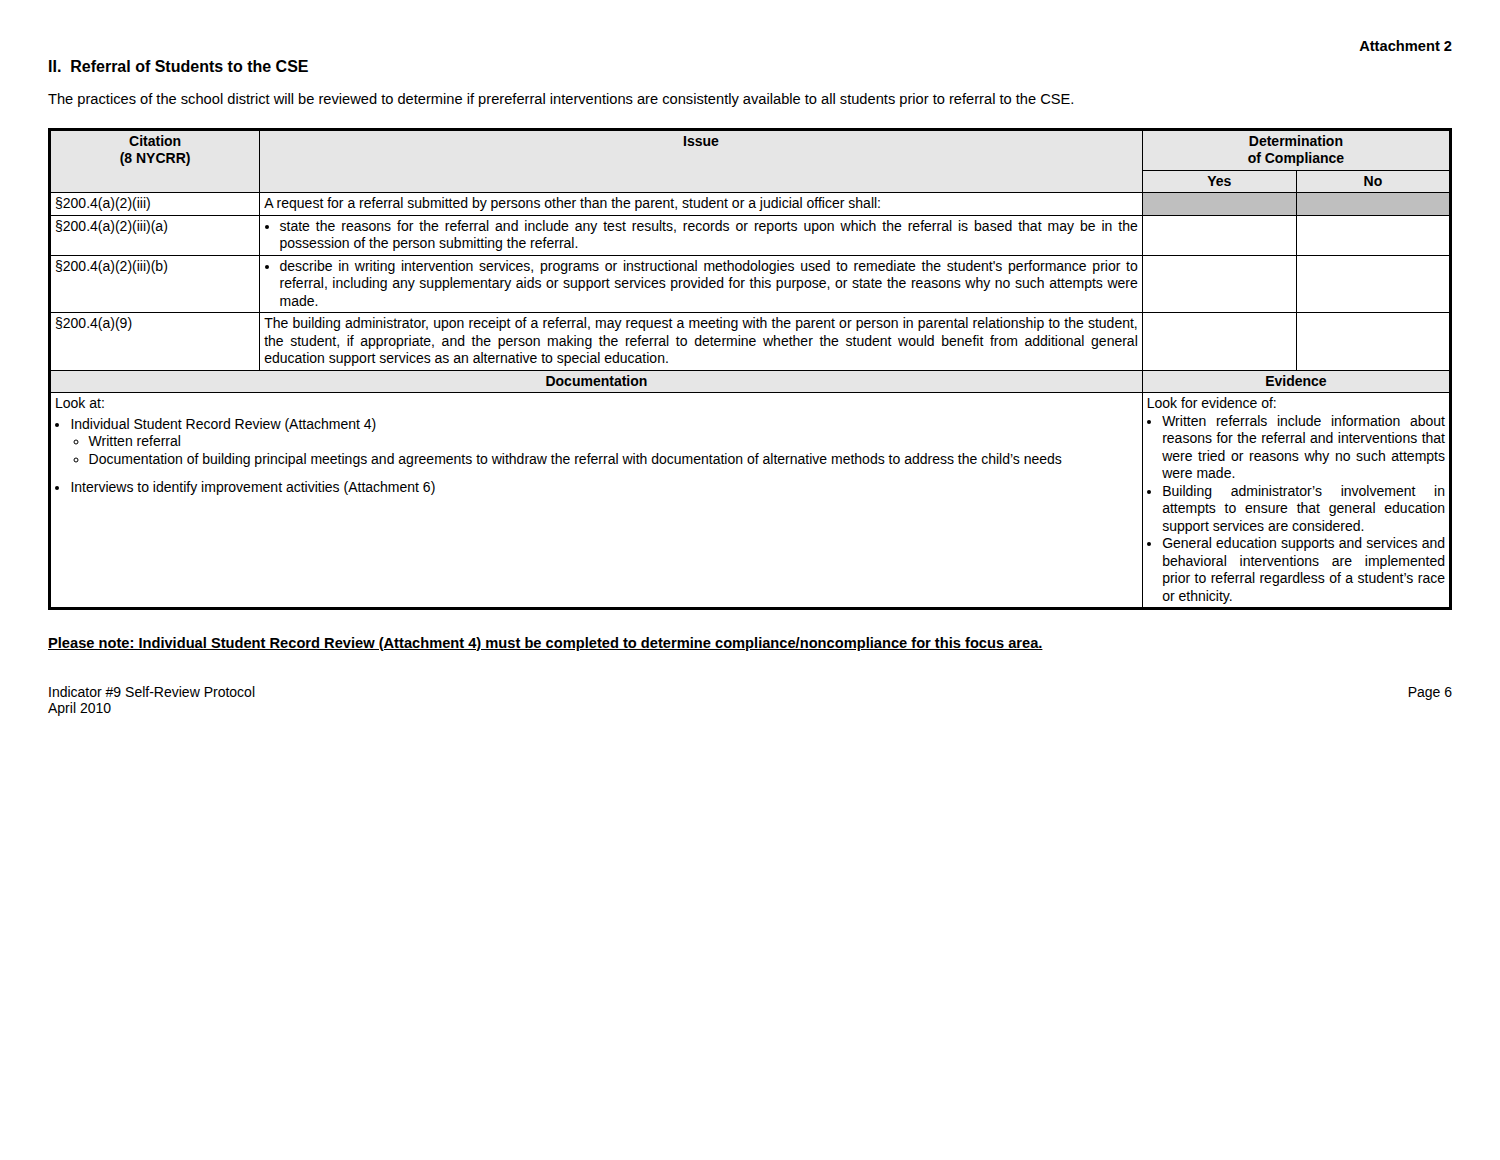Attachment 2
II. Referral of Students to the CSE
The practices of the school district will be reviewed to determine if prereferral interventions are consistently available to all students prior to referral to the CSE.
| Citation (8 NYCRR) | Issue | Determination of Compliance |
| --- | --- | --- |
| Yes | No |
| §200.4(a)(2)(iii) | A request for a referral submitted by persons other than the parent, student or a judicial officer shall: | | |
| §200.4(a)(2)(iii)(a) | state the reasons for the referral and include any test results, records or reports upon which the referral is based that may be in the possession of the person submitting the referral. | | |
| §200.4(a)(2)(iii)(b) | describe in writing intervention services, programs or instructional methodologies used to remediate the student's performance prior to referral, including any supplementary aids or support services provided for this purpose, or state the reasons why no such attempts were made. | | |
| §200.4(a)(9) | The building administrator, upon receipt of a referral, may request a meeting with the parent or person in parental relationship to the student, the student, if appropriate, and the person making the referral to determine whether the student would benefit from additional general education support services as an alternative to special education. | | |
| Documentation | Evidence |
| Look at: Individual Student Record Review (Attachment 4) Written referral Documentation of building principal meetings and agreements to withdraw the referral with documentation of alternative methods to address the child’s needs Interviews to identify improvement activities (Attachment 6) | Look for evidence of: Written referrals include information about reasons for the referral and interventions that were tried or reasons why no such attempts were made. Building administrator’s involvement in attempts to ensure that general education support services are considered. General education supports and services and behavioral interventions are implemented prior to referral regardless of a student’s race or ethnicity. |
Please note: Individual Student Record Review (Attachment 4) must be completed to determine compliance/noncompliance for this focus area.
Indicator #9 Self-Review Protocol
April 2010
Page 6